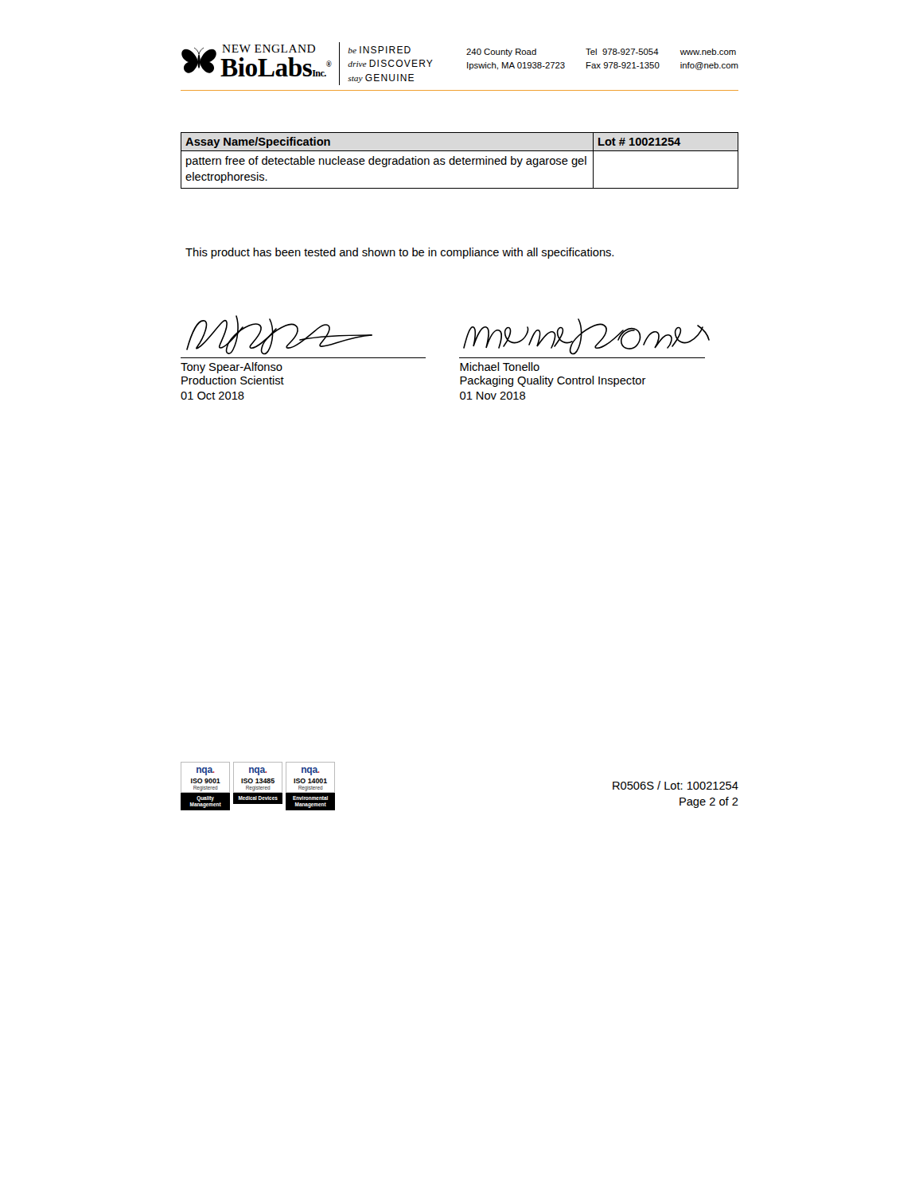NEW ENGLAND
BioLabsInc.®
be INSPIRED
drive DISCOVERY
stay GENUINE
240 County Road
Ipswich, MA 01938-2723
Tel 978-927-5054
Fax 978-921-1350
www.neb.com
info@neb.com
| Assay Name/Specification | Lot # 10021254 |
| --- | --- |
| pattern free of detectable nuclease degradation as determined by agarose gel electrophoresis. | |
This product has been tested and shown to be in compliance with all specifications.
Tony Spear-Alfonso
Production Scientist
01 Oct 2018
Michael Tonello
Packaging Quality Control Inspector
01 Nov 2018
nqa.
ISO 9001
Registered
Quality
Management
nqa.
ISO 13485
Registered
Medical Devices
nqa.
ISO 14001
Registered
Environmental
Management
R0506S / Lot: 10021254
Page 2 of 2